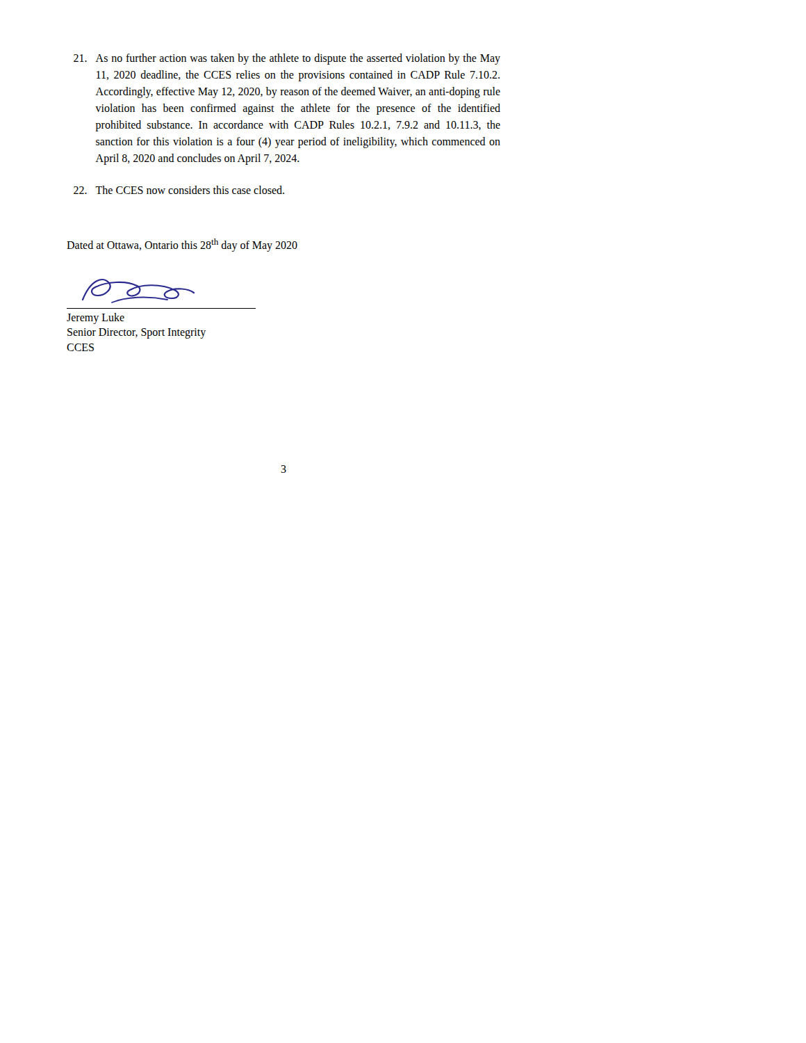As no further action was taken by the athlete to dispute the asserted violation by the May 11, 2020 deadline, the CCES relies on the provisions contained in CADP Rule 7.10.2. Accordingly, effective May 12, 2020, by reason of the deemed Waiver, an anti-doping rule violation has been confirmed against the athlete for the presence of the identified prohibited substance. In accordance with CADP Rules 10.2.1, 7.9.2 and 10.11.3, the sanction for this violation is a four (4) year period of ineligibility, which commenced on April 8, 2020 and concludes on April 7, 2024.
The CCES now considers this case closed.
Dated at Ottawa, Ontario this 28th day of May 2020
Jeremy Luke
Senior Director, Sport Integrity
CCES
3